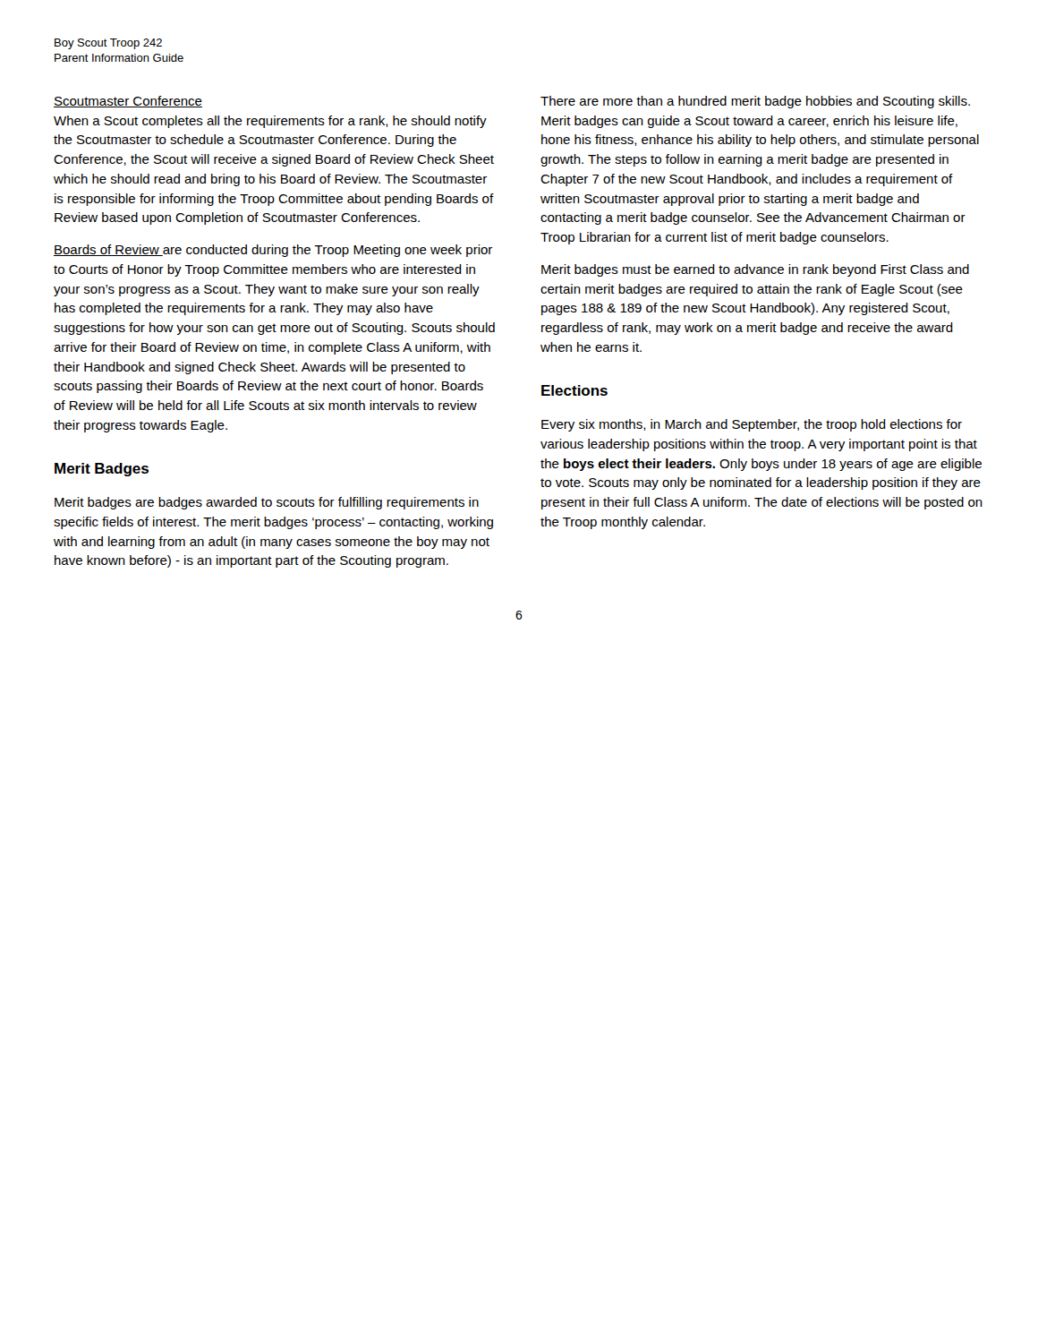Boy Scout Troop 242
Parent Information Guide
Scoutmaster Conference
When a Scout completes all the requirements for a rank, he should notify the Scoutmaster to schedule a Scoutmaster Conference. During the Conference, the Scout will receive a signed Board of Review Check Sheet which he should read and bring to his Board of Review. The Scoutmaster is responsible for informing the Troop Committee about pending Boards of Review based upon Completion of Scoutmaster Conferences.
Boards of Review are conducted during the Troop Meeting one week prior to Courts of Honor by Troop Committee members who are interested in your son’s progress as a Scout. They want to make sure your son really has completed the requirements for a rank. They may also have suggestions for how your son can get more out of Scouting. Scouts should arrive for their Board of Review on time, in complete Class A uniform, with their Handbook and signed Check Sheet. Awards will be presented to scouts passing their Boards of Review at the next court of honor. Boards of Review will be held for all Life Scouts at six month intervals to review their progress towards Eagle.
Merit Badges
Merit badges are badges awarded to scouts for fulfilling requirements in specific fields of interest. The merit badges ‘process’ – contacting, working with and learning from an adult (in many cases someone the boy may not have known before) - is an important part of the Scouting program.
There are more than a hundred merit badge hobbies and Scouting skills. Merit badges can guide a Scout toward a career, enrich his leisure life, hone his fitness, enhance his ability to help others, and stimulate personal growth. The steps to follow in earning a merit badge are presented in Chapter 7 of the new Scout Handbook, and includes a requirement of written Scoutmaster approval prior to starting a merit badge and contacting a merit badge counselor. See the Advancement Chairman or Troop Librarian for a current list of merit badge counselors.
Merit badges must be earned to advance in rank beyond First Class and certain merit badges are required to attain the rank of Eagle Scout (see pages 188 & 189 of the new Scout Handbook). Any registered Scout, regardless of rank, may work on a merit badge and receive the award when he earns it.
Elections
Every six months, in March and September, the troop hold elections for various leadership positions within the troop. A very important point is that the boys elect their leaders. Only boys under 18 years of age are eligible to vote. Scouts may only be nominated for a leadership position if they are present in their full Class A uniform. The date of elections will be posted on the Troop monthly calendar.
6